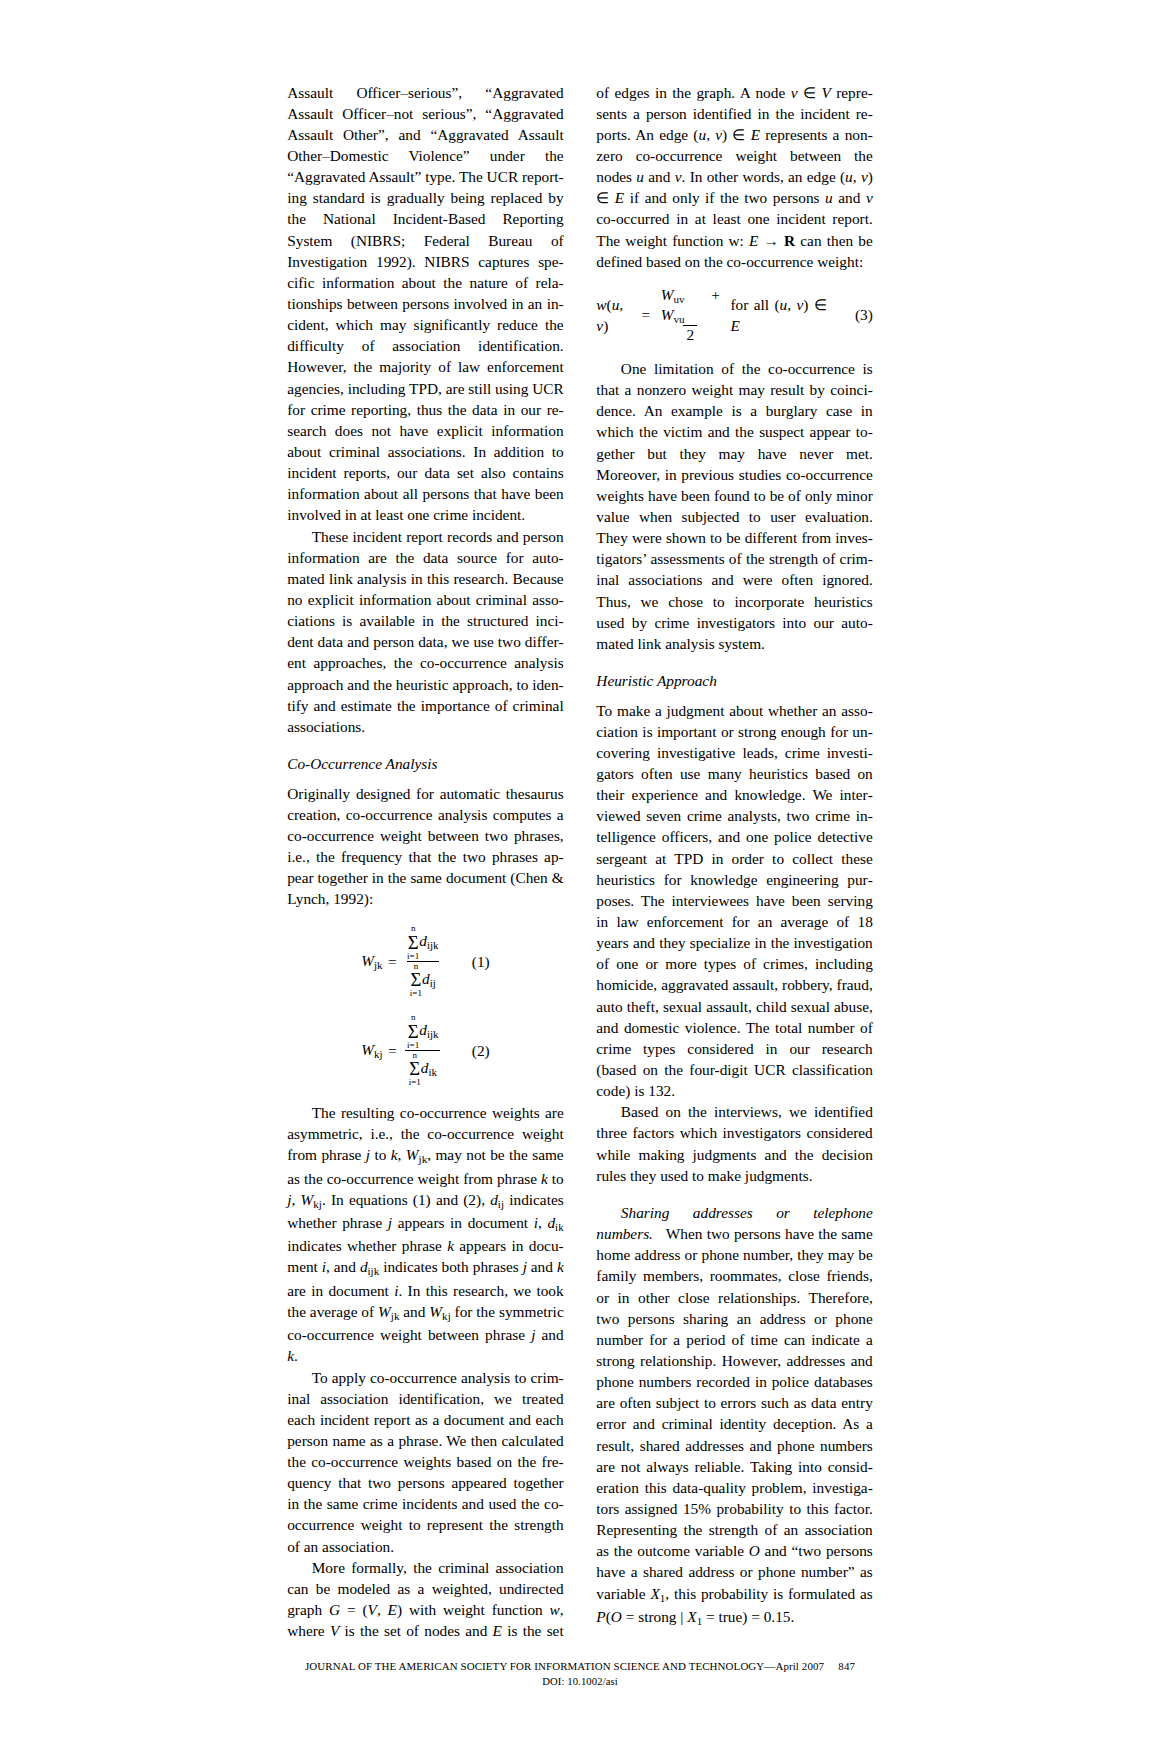Assault Officer–serious”, “Aggravated Assault Officer–not serious”, “Aggravated Assault Other”, and “Aggravated Assault Other–Domestic Violence” under the “Aggravated Assault” type. The UCR reporting standard is gradually being replaced by the National Incident-Based Reporting System (NIBRS; Federal Bureau of Investigation 1992). NIBRS captures specific information about the nature of relationships between persons involved in an incident, which may significantly reduce the difficulty of association identification. However, the majority of law enforcement agencies, including TPD, are still using UCR for crime reporting, thus the data in our research does not have explicit information about criminal associations. In addition to incident reports, our data set also contains information about all persons that have been involved in at least one crime incident.
These incident report records and person information are the data source for automated link analysis in this research. Because no explicit information about criminal associations is available in the structured incident data and person data, we use two different approaches, the co-occurrence analysis approach and the heuristic approach, to identify and estimate the importance of criminal associations.
Co-Occurrence Analysis
Originally designed for automatic thesaurus creation, co-occurrence analysis computes a co-occurrence weight between two phrases, i.e., the frequency that the two phrases appear together in the same document (Chen & Lynch, 1992):
Wjk = nΣi=1 dijk nΣi=1 dij (1)
Wkj = nΣi=1 dijk nΣi=1 dik (2)
The resulting co-occurrence weights are asymmetric, i.e., the co-occurrence weight from phrase j to k, Wjk, may not be the same as the co-occurrence weight from phrase k to j, Wkj. In equations (1) and (2), dij indicates whether phrase j appears in document i, dik indicates whether phrase k appears in document i, and dijk indicates both phrases j and k are in document i. In this research, we took the average of Wjk and Wkj for the symmetric co-occurrence weight between phrase j and k.
To apply co-occurrence analysis to criminal association identification, we treated each incident report as a document and each person name as a phrase. We then calculated the co-occurrence weights based on the frequency that two persons appeared together in the same crime incidents and used the co-occurrence weight to represent the strength of an association.
More formally, the criminal association can be modeled as a weighted, undirected graph G = (V, E) with weight function w, where V is the set of nodes and E is the set of edges in the graph. A node v ∈ V represents a person identified in the incident reports. An edge (u, v) ∈ E represents a nonzero co-occurrence weight between the nodes u and v. In other words, an edge (u, v) ∈ E if and only if the two persons u and v co-occurred in at least one incident report. The weight function w: E → R can then be defined based on the co-occurrence weight:
w(u, v) = Wuv + Wvu 2 for all (u, v) ∈ E (3)
One limitation of the co-occurrence is that a nonzero weight may result by coincidence. An example is a burglary case in which the victim and the suspect appear together but they may have never met. Moreover, in previous studies co-occurrence weights have been found to be of only minor value when subjected to user evaluation. They were shown to be different from investigators’ assessments of the strength of criminal associations and were often ignored. Thus, we chose to incorporate heuristics used by crime investigators into our automated link analysis system.
Heuristic Approach
To make a judgment about whether an association is important or strong enough for uncovering investigative leads, crime investigators often use many heuristics based on their experience and knowledge. We interviewed seven crime analysts, two crime intelligence officers, and one police detective sergeant at TPD in order to collect these heuristics for knowledge engineering purposes. The interviewees have been serving in law enforcement for an average of 18 years and they specialize in the investigation of one or more types of crimes, including homicide, aggravated assault, robbery, fraud, auto theft, sexual assault, child sexual abuse, and domestic violence. The total number of crime types considered in our research (based on the four-digit UCR classification code) is 132.
Based on the interviews, we identified three factors which investigators considered while making judgments and the decision rules they used to make judgments.
Sharing addresses or telephone numbers. When two persons have the same home address or phone number, they may be family members, roommates, close friends, or in other close relationships. Therefore, two persons sharing an address or phone number for a period of time can indicate a strong relationship. However, addresses and phone numbers recorded in police databases are often subject to errors such as data entry error and criminal identity deception. As a result, shared addresses and phone numbers are not always reliable. Taking into consideration this data-quality problem, investigators assigned 15% probability to this factor. Representing the strength of an association as the outcome variable O and “two persons have a shared address or phone number” as variable X1, this probability is formulated as P(O = strong | X1 = true) = 0.15.
JOURNAL OF THE AMERICAN SOCIETY FOR INFORMATION SCIENCE AND TECHNOLOGY—April 2007 847
DOI: 10.1002/asi